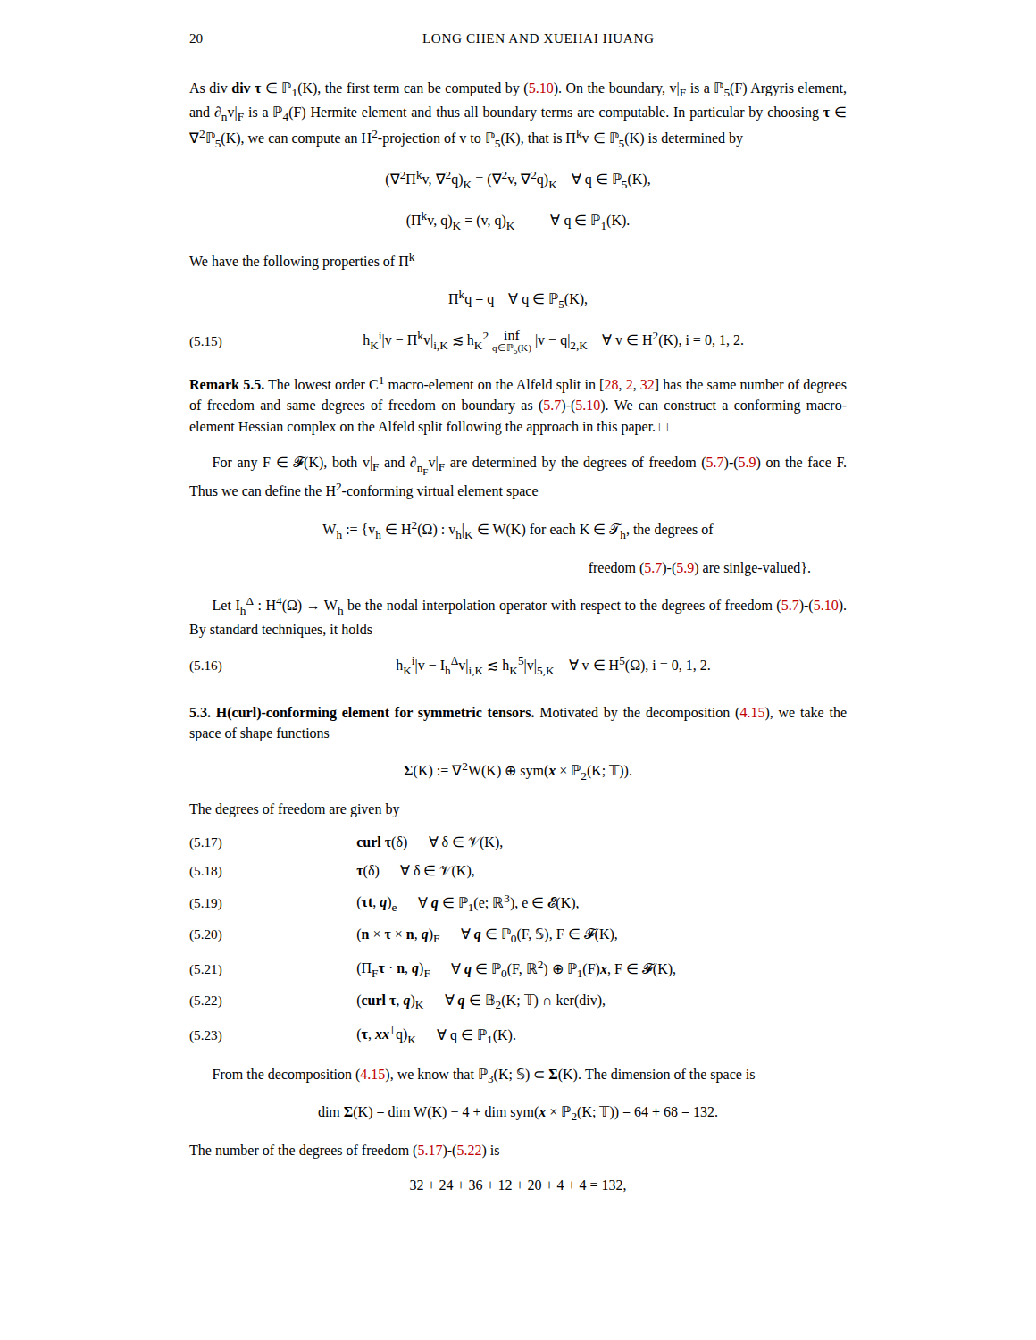20 LONG CHEN AND XUEHAI HUANG
As div div τ ∈ ℙ1(K), the first term can be computed by (5.10). On the boundary, v|F is a ℙ5(F) Argyris element, and ∂nv|F is a ℙ4(F) Hermite element and thus all boundary terms are computable. In particular by choosing τ ∈ ∇2ℙ5(K), we can compute an H2-projection of v to ℙ5(K), that is Πkv ∈ ℙ5(K) is determined by
(∇2Πkv, ∇2q)K = (∇2v, ∇2q)K ∀ q ∈ ℙ5(K),
(Πkv, q)K = (v, q)K ∀ q ∈ ℙ1(K).
We have the following properties of Πk
Πkq = q ∀ q ∈ ℙ5(K),
(5.15) hKi|v − Πkv|i,K ≲ hK2 inf q∈ℙ5(K) |v − q|2,K ∀ v ∈ H2(K), i = 0, 1, 2.
Remark 5.5. The lowest order C1 macro-element on the Alfeld split in [28, 2, 32] has the same number of degrees of freedom and same degrees of freedom on boundary as (5.7)-(5.10). We can construct a conforming macro-element Hessian complex on the Alfeld split following the approach in this paper. □
For any F ∈ 𝓕(K), both v|F and ∂nFv|F are determined by the degrees of freedom (5.7)-(5.9) on the face F. Thus we can define the H2-conforming virtual element space
Wh := {vh ∈ H2(Ω) : vh|K ∈ W(K) for each K ∈ 𝒯h, the degrees of
freedom (5.7)-(5.9) are sinlge-valued}.
Let IhΔ : H4(Ω) → Wh be the nodal interpolation operator with respect to the degrees of freedom (5.7)-(5.10). By standard techniques, it holds
(5.16) hKi|v − IhΔv|i,K ≲ hK5|v|5,K ∀ v ∈ H5(Ω), i = 0, 1, 2.
5.3. H(curl)-conforming element for symmetric tensors. Motivated by the decomposition (4.15), we take the space of shape functions
Σ(K) := ∇2W(K) ⊕ sym(x × ℙ2(K; 𝕋)).
The degrees of freedom are given by
(5.17) curl τ(δ) ∀ δ ∈ 𝒱(K), (5.18) τ(δ) ∀ δ ∈ 𝒱(K), (5.19) (τt, q)e ∀ q ∈ ℙ1(e; ℝ3), e ∈ 𝓔(K), (5.20) (n × τ × n, q)F ∀ q ∈ ℙ0(F, 𝕊), F ∈ 𝓕(K), (5.21) (ΠFτ · n, q)F ∀ q ∈ ℙ0(F, ℝ2) ⊕ ℙ1(F)x, F ∈ 𝓕(K), (5.22) (curl τ, q)K ∀ q ∈ 𝔹2(K; 𝕋) ∩ ker(div), (5.23) (τ, xx⊺q)K ∀ q ∈ ℙ1(K).
From the decomposition (4.15), we know that ℙ3(K; 𝕊) ⊂ Σ(K). The dimension of the space is
dim Σ(K) = dim W(K) − 4 + dim sym(x × ℙ2(K; 𝕋)) = 64 + 68 = 132.
The number of the degrees of freedom (5.17)-(5.22) is
32 + 24 + 36 + 12 + 20 + 4 + 4 = 132,